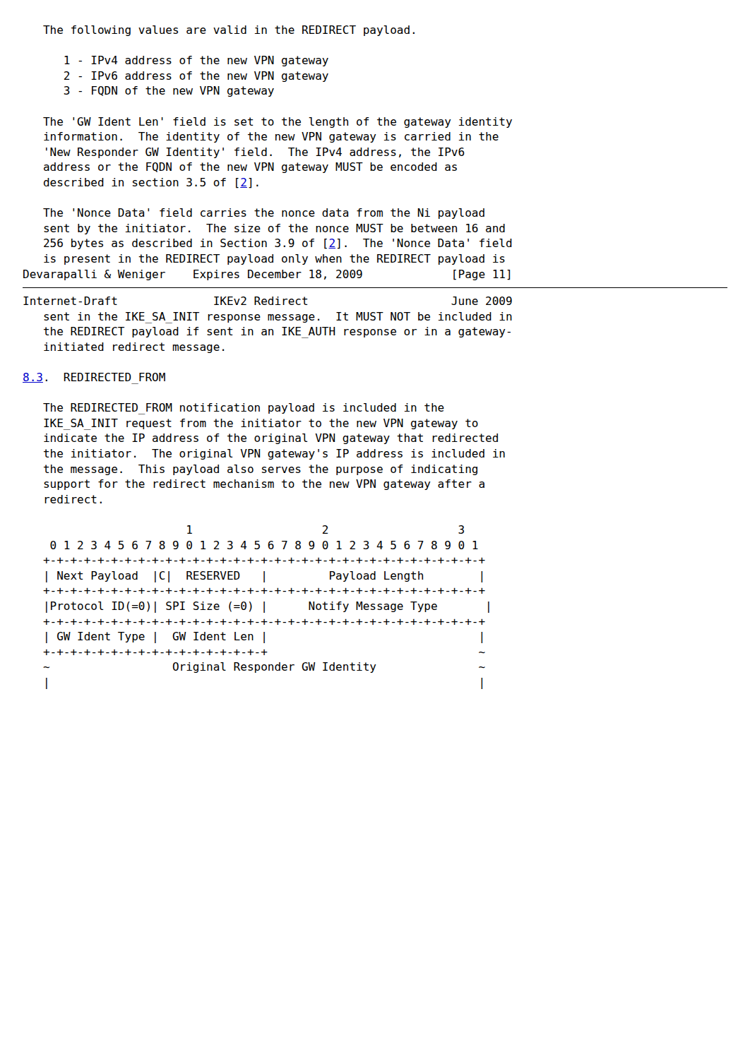The following values are valid in the REDIRECT payload.

      1 - IPv4 address of the new VPN gateway
      2 - IPv6 address of the new VPN gateway
      3 - FQDN of the new VPN gateway

   The 'GW Ident Len' field is set to the length of the gateway identity
   information.  The identity of the new VPN gateway is carried in the
   'New Responder GW Identity' field.  The IPv4 address, the IPv6
   address or the FQDN of the new VPN gateway MUST be encoded as
   described in section 3.5 of [2].

   The 'Nonce Data' field carries the nonce data from the Ni payload
   sent by the initiator.  The size of the nonce MUST be between 16 and
   256 bytes as described in Section 3.9 of [2].  The 'Nonce Data' field
   is present in the REDIRECT payload only when the REDIRECT payload is
Devarapalli & Weniger    Expires December 18, 2009             [Page 11]
Internet-Draft              IKEv2 Redirect                     June 2009
   sent in the IKE_SA_INIT response message.  It MUST NOT be included in
   the REDIRECT payload if sent in an IKE_AUTH response or in a gateway-
   initiated redirect message.

8.3.  REDIRECTED_FROM

   The REDIRECTED_FROM notification payload is included in the
   IKE_SA_INIT request from the initiator to the new VPN gateway to
   indicate the IP address of the original VPN gateway that redirected
   the initiator.  The original VPN gateway's IP address is included in
   the message.  This payload also serves the purpose of indicating
   support for the redirect mechanism to the new VPN gateway after a
   redirect.

                        1                   2                   3
    0 1 2 3 4 5 6 7 8 9 0 1 2 3 4 5 6 7 8 9 0 1 2 3 4 5 6 7 8 9 0 1
   +-+-+-+-+-+-+-+-+-+-+-+-+-+-+-+-+-+-+-+-+-+-+-+-+-+-+-+-+-+-+-+-+
   | Next Payload  |C|  RESERVED   |         Payload Length        |
   +-+-+-+-+-+-+-+-+-+-+-+-+-+-+-+-+-+-+-+-+-+-+-+-+-+-+-+-+-+-+-+-+
   |Protocol ID(=0)| SPI Size (=0) |      Notify Message Type       |
   +-+-+-+-+-+-+-+-+-+-+-+-+-+-+-+-+-+-+-+-+-+-+-+-+-+-+-+-+-+-+-+-+
   | GW Ident Type |  GW Ident Len |                               |
   +-+-+-+-+-+-+-+-+-+-+-+-+-+-+-+-+                               ~
   ~                  Original Responder GW Identity               ~
   |                                                               |